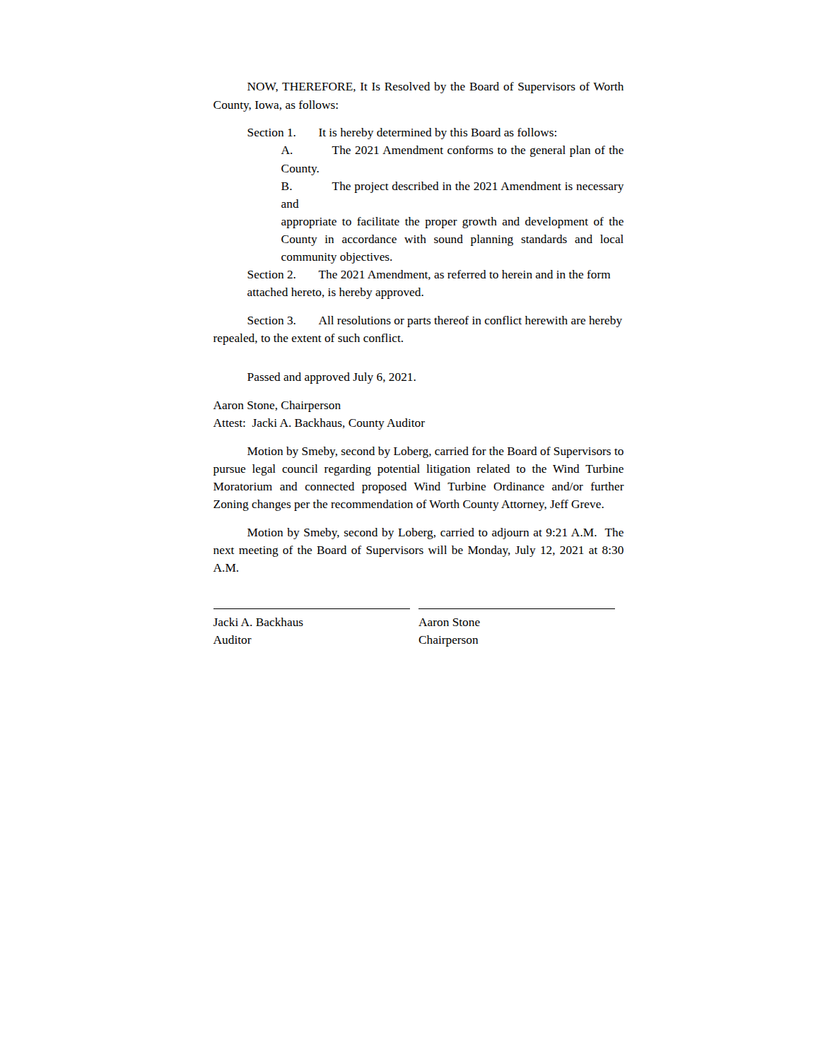NOW, THEREFORE, It Is Resolved by the Board of Supervisors of Worth County, Iowa, as follows:
Section 1. It is hereby determined by this Board as follows:
A. The 2021 Amendment conforms to the general plan of the County.
B. The project described in the 2021 Amendment is necessary and
appropriate to facilitate the proper growth and development of the County in accordance with sound planning standards and local community objectives.
Section 2. The 2021 Amendment, as referred to herein and in the form
attached hereto, is hereby approved.
Section 3. All resolutions or parts thereof in conflict herewith are hereby
repealed, to the extent of such conflict.
Passed and approved July 6, 2021.
Aaron Stone, Chairperson
Attest: Jacki A. Backhaus, County Auditor
Motion by Smeby, second by Loberg, carried for the Board of Supervisors to pursue legal council regarding potential litigation related to the Wind Turbine Moratorium and connected proposed Wind Turbine Ordinance and/or further Zoning changes per the recommendation of Worth County Attorney, Jeff Greve.
Motion by Smeby, second by Loberg, carried to adjourn at 9:21 A.M. The next meeting of the Board of Supervisors will be Monday, July 12, 2021 at 8:30 A.M.
| Jacki A. Backhaus Auditor | Aaron Stone Chairperson |